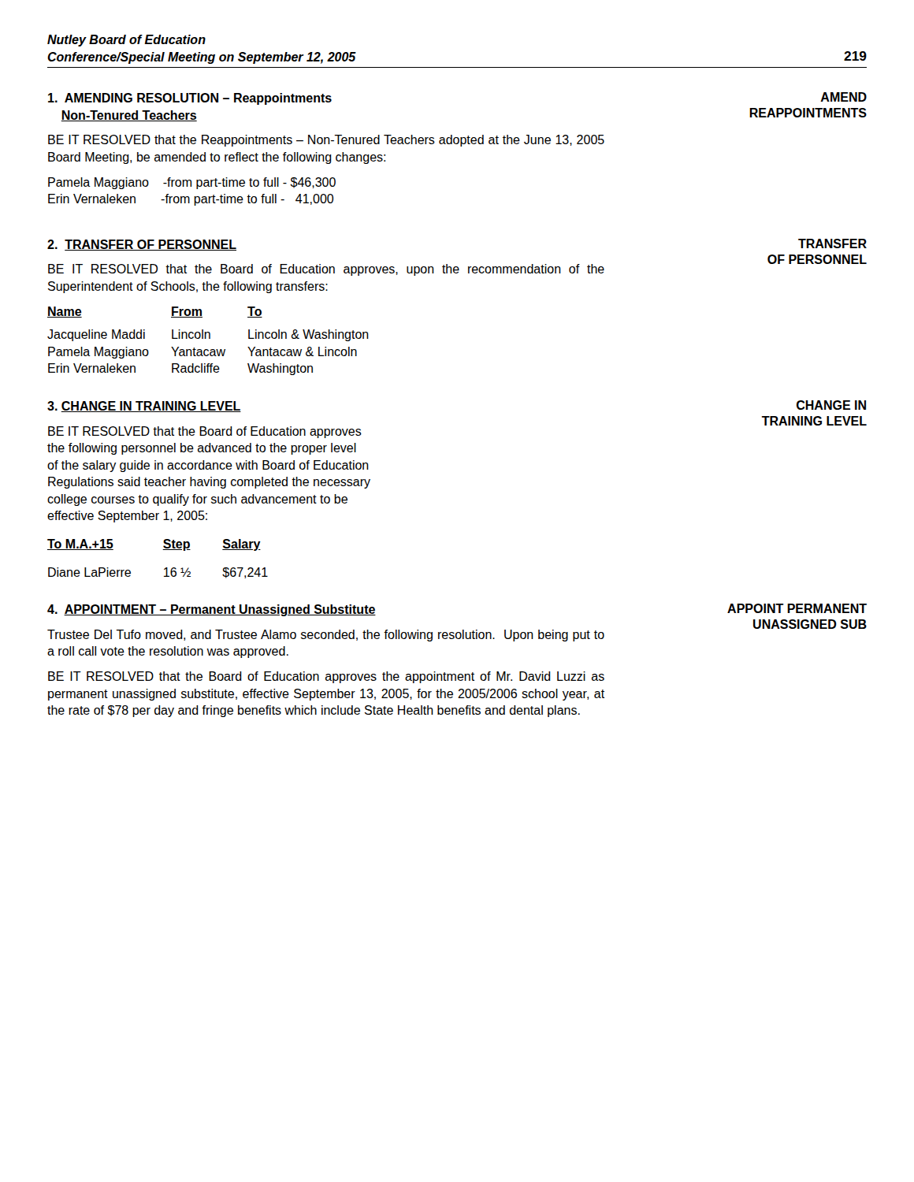Nutley Board of Education
Conference/Special Meeting on September 12, 2005
219
1. AMENDING RESOLUTION – Reappointments
Non-Tenured Teachers
BE IT RESOLVED that the Reappointments – Non-Tenured Teachers adopted at the June 13, 2005 Board Meeting, be amended to reflect the following changes:
Pamela Maggiano -from part-time to full - $46,300 Erin Vernaleken -from part-time to full - 41,000
AMEND REAPPOINTMENTS
2. TRANSFER OF PERSONNEL
BE IT RESOLVED that the Board of Education approves, upon the recommendation of the Superintendent of Schools, the following transfers:
| Name | From | To |
| --- | --- | --- |
| Jacqueline Maddi | Lincoln | Lincoln & Washington |
| Pamela Maggiano | Yantacaw | Yantacaw & Lincoln |
| Erin Vernaleken | Radcliffe | Washington |
TRANSFER OF PERSONNEL
3. CHANGE IN TRAINING LEVEL
BE IT RESOLVED that the Board of Education approves
the following personnel be advanced to the proper level
of the salary guide in accordance with Board of Education
Regulations said teacher having completed the necessary
college courses to qualify for such advancement to be
effective September 1, 2005:
| To M.A.+15 | Step | Salary |
| --- | --- | --- |
| Diane LaPierre | 16 ½ | $67,241 |
CHANGE IN TRAINING LEVEL
4. APPOINTMENT – Permanent Unassigned Substitute
Trustee Del Tufo moved, and Trustee Alamo seconded, the following resolution. Upon being put to a roll call vote the resolution was approved.
BE IT RESOLVED that the Board of Education approves the appointment of Mr. David Luzzi as permanent unassigned substitute, effective September 13, 2005, for the 2005/2006 school year, at the rate of $78 per day and fringe benefits which include State Health benefits and dental plans.
APPOINT PERMANENT UNASSIGNED SUB